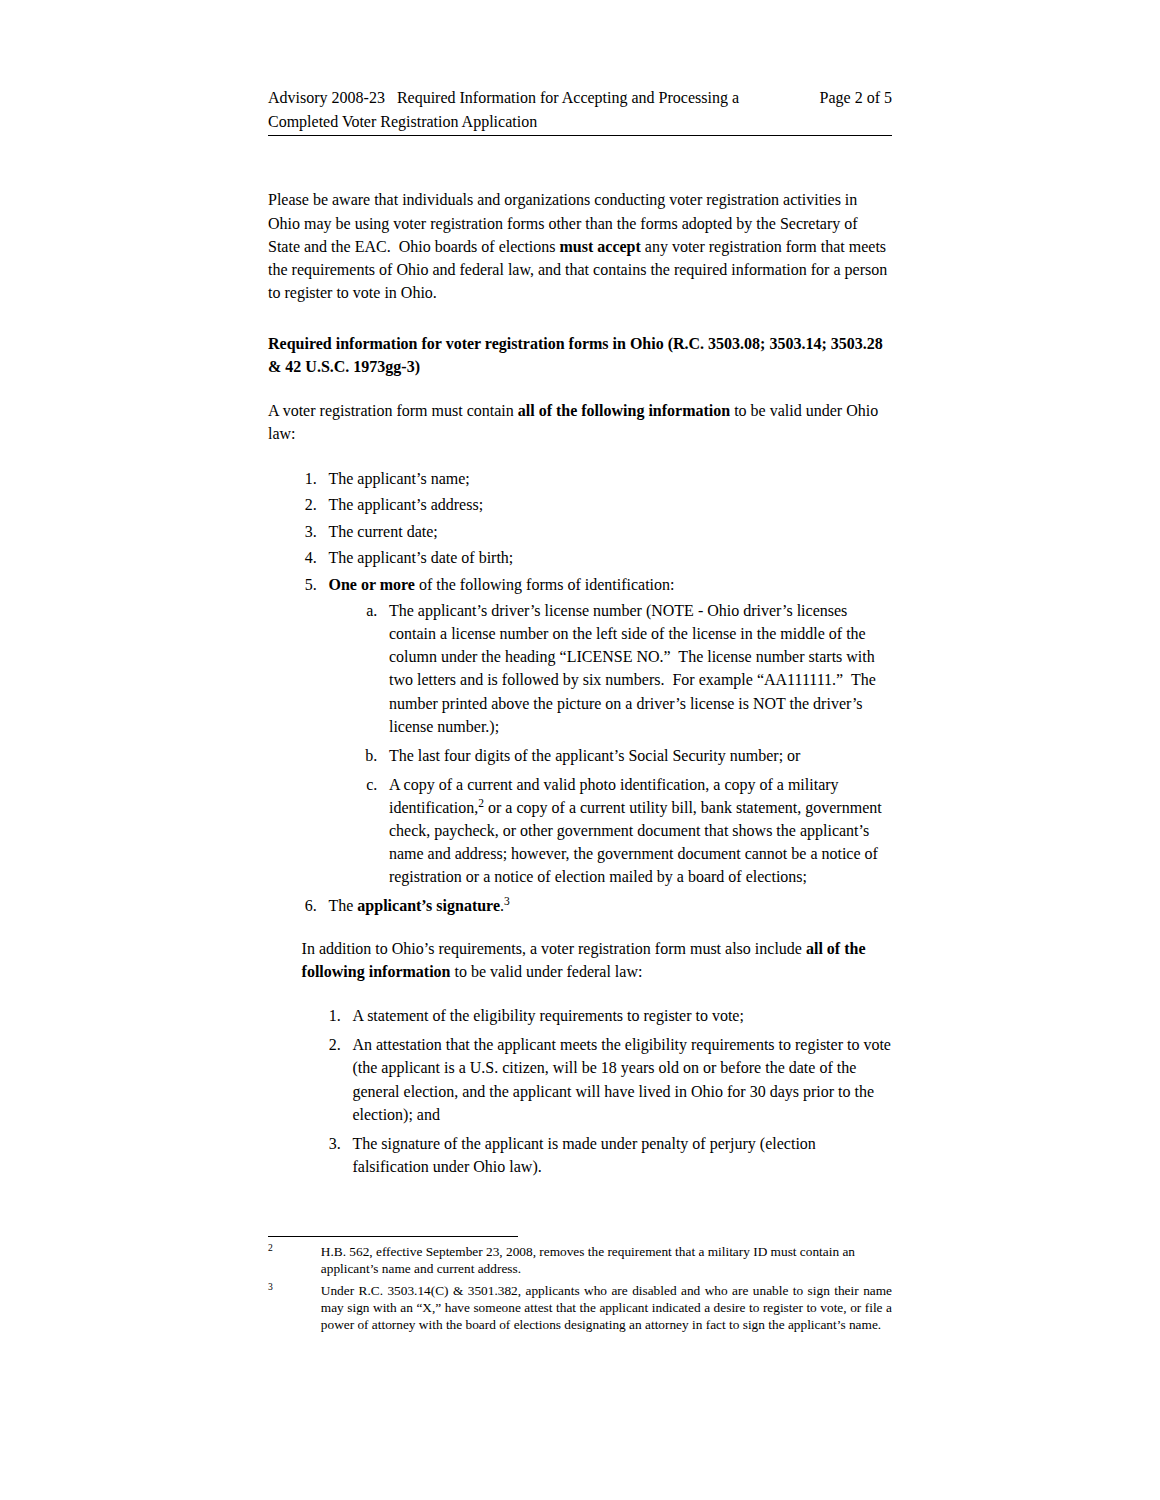Advisory 2008-23 Required Information for Accepting and Processing a Completed Voter Registration Application
Page 2 of 5
Please be aware that individuals and organizations conducting voter registration activities in Ohio may be using voter registration forms other than the forms adopted by the Secretary of State and the EAC. Ohio boards of elections must accept any voter registration form that meets the requirements of Ohio and federal law, and that contains the required information for a person to register to vote in Ohio.
Required information for voter registration forms in Ohio (R.C. 3503.08; 3503.14; 3503.28 & 42 U.S.C. 1973gg-3)
A voter registration form must contain all of the following information to be valid under Ohio law:
The applicant’s name;
The applicant’s address;
The current date;
The applicant’s date of birth;
One or more of the following forms of identification:
The applicant’s driver’s license number (NOTE - Ohio driver’s licenses contain a license number on the left side of the license in the middle of the column under the heading “LICENSE NO.” The license number starts with two letters and is followed by six numbers. For example “AA111111.” The number printed above the picture on a driver’s license is NOT the driver’s license number.);
The last four digits of the applicant’s Social Security number; or
A copy of a current and valid photo identification, a copy of a military identification,2 or a copy of a current utility bill, bank statement, government check, paycheck, or other government document that shows the applicant’s name and address; however, the government document cannot be a notice of registration or a notice of election mailed by a board of elections;
The applicant’s signature.3
In addition to Ohio’s requirements, a voter registration form must also include all of the following information to be valid under federal law:
A statement of the eligibility requirements to register to vote;
An attestation that the applicant meets the eligibility requirements to register to vote (the applicant is a U.S. citizen, will be 18 years old on or before the date of the general election, and the applicant will have lived in Ohio for 30 days prior to the election); and
The signature of the applicant is made under penalty of perjury (election falsification under Ohio law).
2
H.B. 562, effective September 23, 2008, removes the requirement that a military ID must contain an applicant’s name and current address.
3
Under R.C. 3503.14(C) & 3501.382, applicants who are disabled and who are unable to sign their name may sign with an “X,” have someone attest that the applicant indicated a desire to register to vote, or file a power of attorney with the board of elections designating an attorney in fact to sign the applicant’s name.